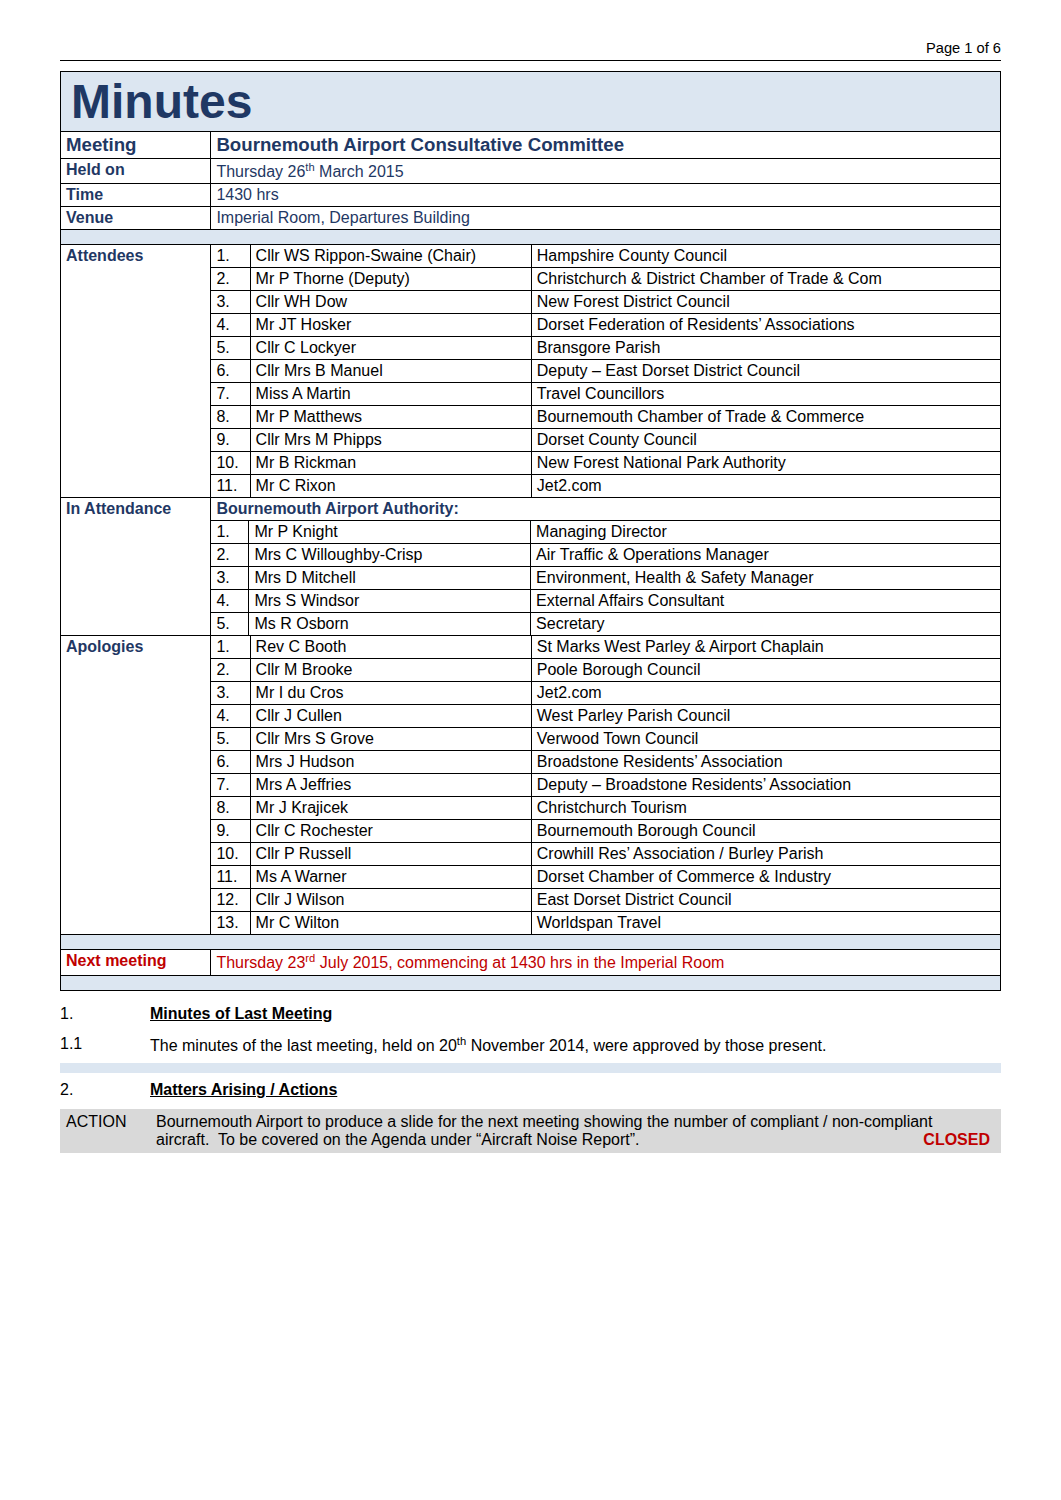Page 1 of 6
| Minutes |
| Meeting | Bournemouth Airport Consultative Committee |
| Held on | Thursday 26 th March 2015 |
| Time | 1430 hrs |
| Venue | Imperial Room, Departures Building |
| Attendees | / 1. / Cllr WS Rippon-Swaine (Chair) / Hampshire County Council / / 2. / Mr P Thorne (Deputy) / Christchurch & District Chamber of Trade & Com / / 3. / Cllr WH Dow / New Forest District Council / / 4. / Mr JT Hosker / Dorset Federation of Residents’ Associations / / 5. / Cllr C Lockyer / Bransgore Parish / / 6. / Cllr Mrs B Manuel / Deputy – East Dorset District Council / / 7. / Miss A Martin / Travel Councillors / / 8. / Mr P Matthews / Bournemouth Chamber of Trade & Commerce / / 9. / Cllr Mrs M Phipps / Dorset County Council / / 10. / Mr B Rickman / New Forest National Park Authority / / 11. / Mr C Rixon / Jet2.com / |
| In Attendance | / Bournemouth Airport Authority: / / 1. / Mr P Knight / Managing Director / / 2. / Mrs C Willoughby-Crisp / Air Traffic & Operations Manager / / 3. / Mrs D Mitchell / Environment, Health & Safety Manager / / 4. / Mrs S Windsor / External Affairs Consultant / / 5. / Ms R Osborn / Secretary / |
| Apologies | / 1. / Rev C Booth / St Marks West Parley & Airport Chaplain / / 2. / Cllr M Brooke / Poole Borough Council / / 3. / Mr I du Cros / Jet2.com / / 4. / Cllr J Cullen / West Parley Parish Council / / 5. / Cllr Mrs S Grove / Verwood Town Council / / 6. / Mrs J Hudson / Broadstone Residents’ Association / / 7. / Mrs A Jeffries / Deputy – Broadstone Residents’ Association / / 8. / Mr J Krajicek / Christchurch Tourism / / 9. / Cllr C Rochester / Bournemouth Borough Council / / 10. / Cllr P Russell / Crowhill Res’ Association / Burley Parish / / 11. / Ms A Warner / Dorset Chamber of Commerce & Industry / / 12. / Cllr J Wilson / East Dorset District Council / / 13. / Mr C Wilton / Worldspan Travel / |
| Next meeting | Thursday 23 rd July 2015, commencing at 1430 hrs in the Imperial Room |
1. Minutes of Last Meeting
1.1 The minutes of the last meeting, held on 20th November 2014, were approved by those present.
2. Matters Arising / Actions
ACTION Bournemouth Airport to produce a slide for the next meeting showing the number of compliant / non-compliant aircraft. To be covered on the Agenda under “Aircraft Noise Report”.CLOSED